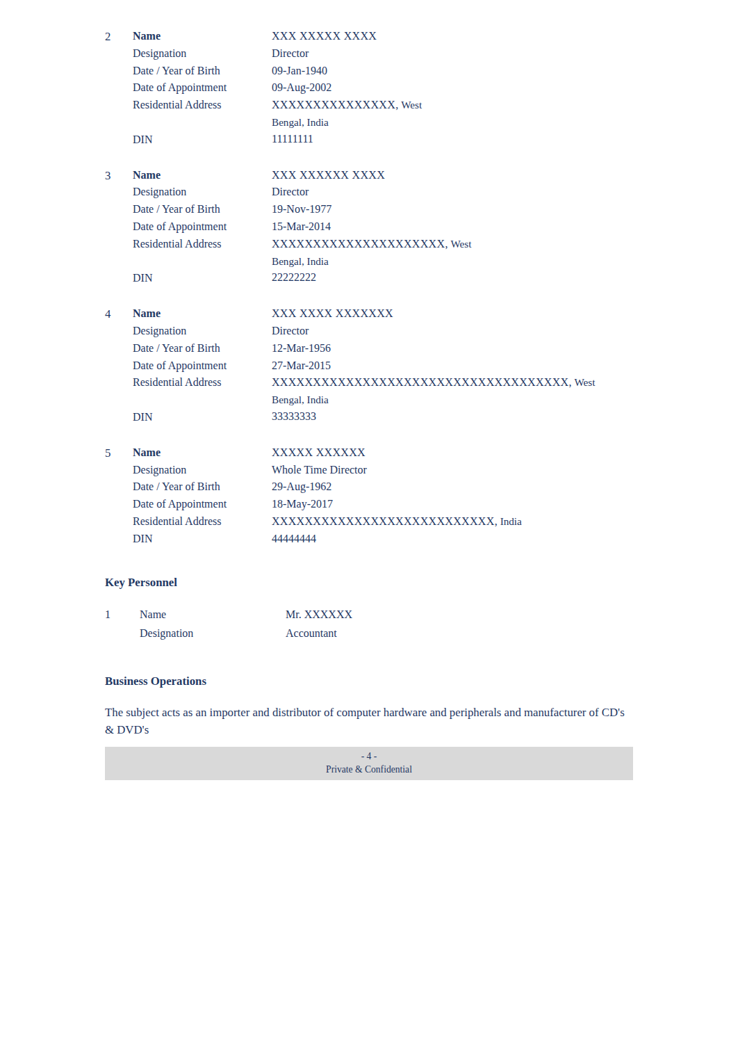2
Name
Designation
Date / Year of Birth
Date of Appointment
Residential Address
DIN
XXX XXXXX XXXX
Director
09-Jan-1940
09-Aug-2002
XXXXXXXXXXXXXXX, West
Bengal, India
11111111
3
Name
Designation
Date / Year of Birth
Date of Appointment
Residential Address
DIN
XXX XXXXXX XXXX
Director
19-Nov-1977
15-Mar-2014
XXXXXXXXXXXXXXXXXXXXX, West
Bengal, India
22222222
4
Name
Designation
Date / Year of Birth
Date of Appointment
Residential Address
DIN
XXX XXXX XXXXXXX
Director
12-Mar-1956
27-Mar-2015
XXXXXXXXXXXXXXXXXXXXXXXXXXXXXXXXXXXX, West
Bengal, India
33333333
5
Name
Designation
Date / Year of Birth
Date of Appointment
Residential Address
DIN
XXXXX XXXXXX
Whole Time Director
29-Aug-1962
18-May-2017
XXXXXXXXXXXXXXXXXXXXXXXXXXX, India
44444444
Key Personnel
1
Name
Designation
Mr. XXXXXX
Accountant
Business Operations
The subject acts as an importer and distributor of computer hardware and peripherals and manufacturer of CD's & DVD's
- 4 - Private & Confidential